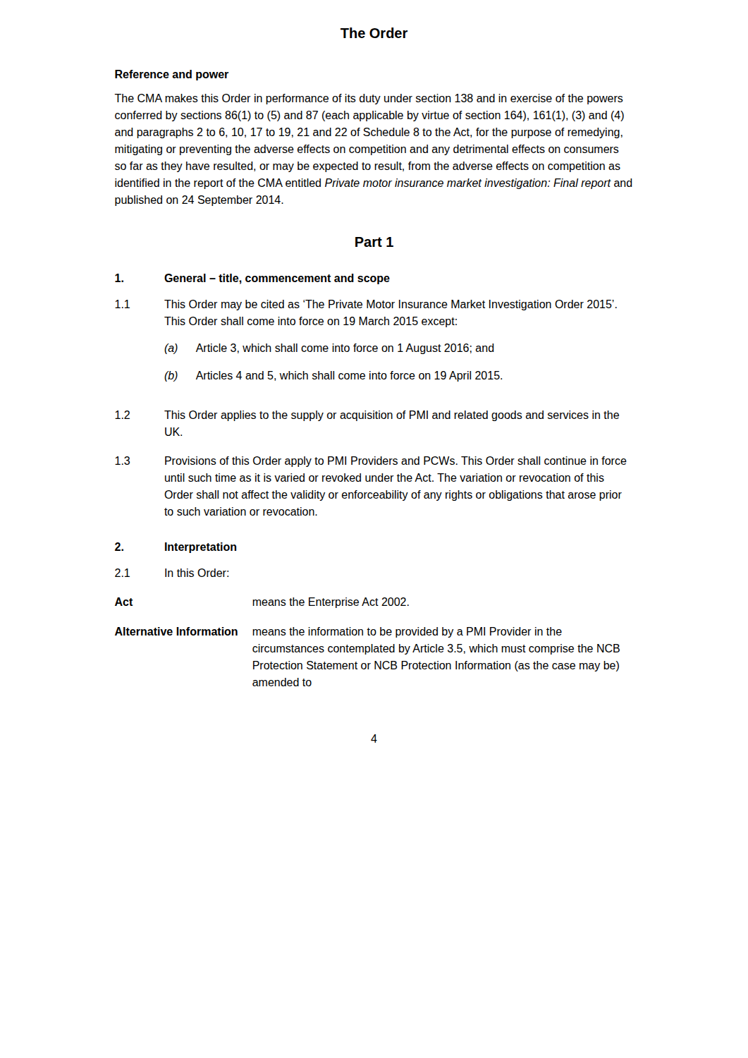The Order
Reference and power
The CMA makes this Order in performance of its duty under section 138 and in exercise of the powers conferred by sections 86(1) to (5) and 87 (each applicable by virtue of section 164), 161(1), (3) and (4) and paragraphs 2 to 6, 10, 17 to 19, 21 and 22 of Schedule 8 to the Act, for the purpose of remedying, mitigating or preventing the adverse effects on competition and any detrimental effects on consumers so far as they have resulted, or may be expected to result, from the adverse effects on competition as identified in the report of the CMA entitled Private motor insurance market investigation: Final report and published on 24 September 2014.
Part 1
1.
General – title, commencement and scope
1.1
This Order may be cited as ‘The Private Motor Insurance Market Investigation Order 2015’. This Order shall come into force on 19 March 2015 except:
(a)
Article 3, which shall come into force on 1 August 2016; and
(b)
Articles 4 and 5, which shall come into force on 19 April 2015.
1.2
This Order applies to the supply or acquisition of PMI and related goods and services in the UK.
1.3
Provisions of this Order apply to PMI Providers and PCWs. This Order shall continue in force until such time as it is varied or revoked under the Act. The variation or revocation of this Order shall not affect the validity or enforceability of any rights or obligations that arose prior to such variation or revocation.
2.
Interpretation
2.1
In this Order:
Act
means the Enterprise Act 2002.
Alternative Information
means the information to be provided by a PMI Provider in the circumstances contemplated by Article 3.5, which must comprise the NCB Protection Statement or NCB Protection Information (as the case may be) amended to
4